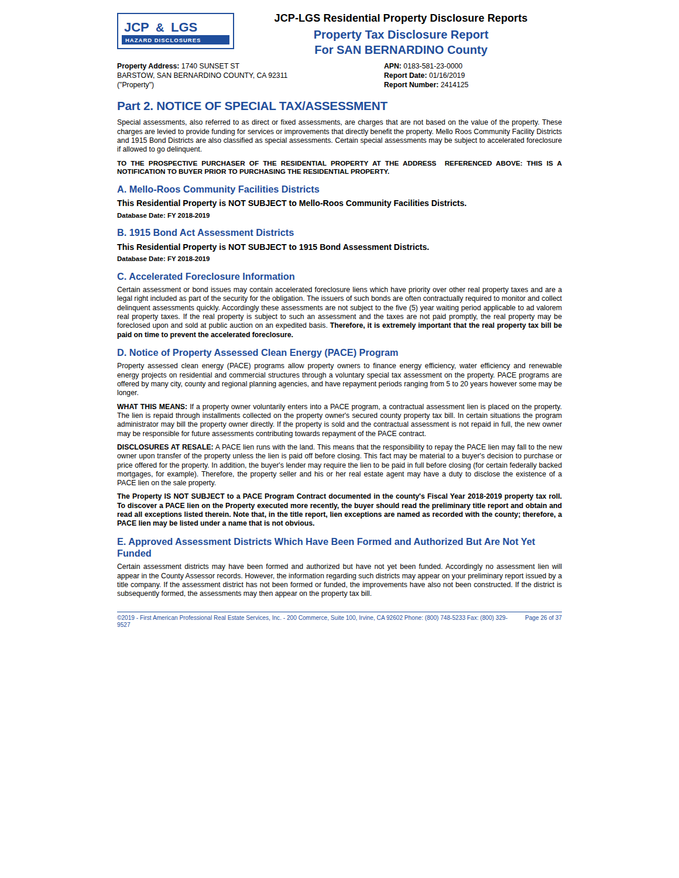JCP & LGS HAZARD DISCLOSURES
JCP-LGS Residential Property Disclosure Reports
Property Tax Disclosure Report
For SAN BERNARDINO County
Property Address: 1740 SUNSET ST
BARSTOW, SAN BERNARDINO COUNTY, CA 92311
("Property")
APN: 0183-581-23-0000
Report Date: 01/16/2019
Report Number: 2414125
Part 2. NOTICE OF SPECIAL TAX/ASSESSMENT
Special assessments, also referred to as direct or fixed assessments, are charges that are not based on the value of the property. These charges are levied to provide funding for services or improvements that directly benefit the property. Mello Roos Community Facility Districts and 1915 Bond Districts are also classified as special assessments. Certain special assessments may be subject to accelerated foreclosure if allowed to go delinquent.
TO THE PROSPECTIVE PURCHASER OF THE RESIDENTIAL PROPERTY AT THE ADDRESS REFERENCED ABOVE: THIS IS A NOTIFICATION TO BUYER PRIOR TO PURCHASING THE RESIDENTIAL PROPERTY.
A. Mello-Roos Community Facilities Districts
This Residential Property is NOT SUBJECT to Mello-Roos Community Facilities Districts.
Database Date: FY 2018-2019
B. 1915 Bond Act Assessment Districts
This Residential Property is NOT SUBJECT to 1915 Bond Assessment Districts.
Database Date: FY 2018-2019
C. Accelerated Foreclosure Information
Certain assessment or bond issues may contain accelerated foreclosure liens which have priority over other real property taxes and are a legal right included as part of the security for the obligation. The issuers of such bonds are often contractually required to monitor and collect delinquent assessments quickly. Accordingly these assessments are not subject to the five (5) year waiting period applicable to ad valorem real property taxes. If the real property is subject to such an assessment and the taxes are not paid promptly, the real property may be foreclosed upon and sold at public auction on an expedited basis. Therefore, it is extremely important that the real property tax bill be paid on time to prevent the accelerated foreclosure.
D. Notice of Property Assessed Clean Energy (PACE) Program
Property assessed clean energy (PACE) programs allow property owners to finance energy efficiency, water efficiency and renewable energy projects on residential and commercial structures through a voluntary special tax assessment on the property. PACE programs are offered by many city, county and regional planning agencies, and have repayment periods ranging from 5 to 20 years however some may be longer.
WHAT THIS MEANS: If a property owner voluntarily enters into a PACE program, a contractual assessment lien is placed on the property. The lien is repaid through installments collected on the property owner's secured county property tax bill. In certain situations the program administrator may bill the property owner directly. If the property is sold and the contractual assessment is not repaid in full, the new owner may be responsible for future assessments contributing towards repayment of the PACE contract.
DISCLOSURES AT RESALE: A PACE lien runs with the land. This means that the responsibility to repay the PACE lien may fall to the new owner upon transfer of the property unless the lien is paid off before closing. This fact may be material to a buyer's decision to purchase or price offered for the property. In addition, the buyer's lender may require the lien to be paid in full before closing (for certain federally backed mortgages, for example). Therefore, the property seller and his or her real estate agent may have a duty to disclose the existence of a PACE lien on the sale property.
The Property IS NOT SUBJECT to a PACE Program Contract documented in the county's Fiscal Year 2018-2019 property tax roll. To discover a PACE lien on the Property executed more recently, the buyer should read the preliminary title report and obtain and read all exceptions listed therein. Note that, in the title report, lien exceptions are named as recorded with the county; therefore, a PACE lien may be listed under a name that is not obvious.
E. Approved Assessment Districts Which Have Been Formed and Authorized But Are Not Yet Funded
Certain assessment districts may have been formed and authorized but have not yet been funded. Accordingly no assessment lien will appear in the County Assessor records. However, the information regarding such districts may appear on your preliminary report issued by a title company. If the assessment district has not been formed or funded, the improvements have also not been constructed. If the district is subsequently formed, the assessments may then appear on the property tax bill.
©2019 - First American Professional Real Estate Services, Inc. - 200 Commerce, Suite 100, Irvine, CA 92602 Phone: (800) 748-5233 Fax: (800) 329-9527
Page 26 of 37